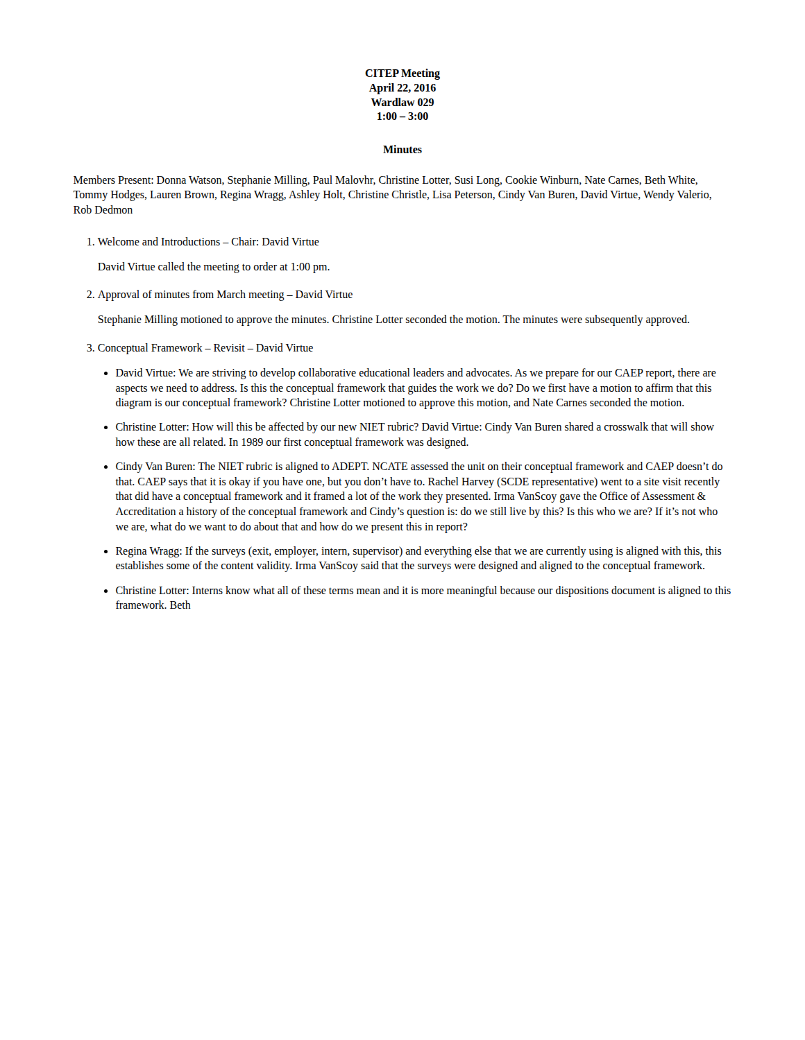CITEP Meeting
April 22, 2016
Wardlaw 029
1:00 – 3:00
Minutes
Members Present: Donna Watson, Stephanie Milling, Paul Malovhr, Christine Lotter, Susi Long, Cookie Winburn, Nate Carnes, Beth White, Tommy Hodges, Lauren Brown, Regina Wragg, Ashley Holt, Christine Christle, Lisa Peterson, Cindy Van Buren, David Virtue, Wendy Valerio, Rob Dedmon
Welcome and Introductions – Chair: David Virtue
David Virtue called the meeting to order at 1:00 pm.
Approval of minutes from March meeting – David Virtue
Stephanie Milling motioned to approve the minutes. Christine Lotter seconded the motion. The minutes were subsequently approved.
Conceptual Framework – Revisit – David Virtue
David Virtue: We are striving to develop collaborative educational leaders and advocates. As we prepare for our CAEP report, there are aspects we need to address. Is this the conceptual framework that guides the work we do? Do we first have a motion to affirm that this diagram is our conceptual framework? Christine Lotter motioned to approve this motion, and Nate Carnes seconded the motion.
Christine Lotter: How will this be affected by our new NIET rubric? David Virtue: Cindy Van Buren shared a crosswalk that will show how these are all related. In 1989 our first conceptual framework was designed.
Cindy Van Buren: The NIET rubric is aligned to ADEPT. NCATE assessed the unit on their conceptual framework and CAEP doesn’t do that. CAEP says that it is okay if you have one, but you don’t have to. Rachel Harvey (SCDE representative) went to a site visit recently that did have a conceptual framework and it framed a lot of the work they presented. Irma VanScoy gave the Office of Assessment & Accreditation a history of the conceptual framework and Cindy’s question is: do we still live by this? Is this who we are? If it’s not who we are, what do we want to do about that and how do we present this in report?
Regina Wragg: If the surveys (exit, employer, intern, supervisor) and everything else that we are currently using is aligned with this, this establishes some of the content validity. Irma VanScoy said that the surveys were designed and aligned to the conceptual framework.
Christine Lotter: Interns know what all of these terms mean and it is more meaningful because our dispositions document is aligned to this framework. Beth